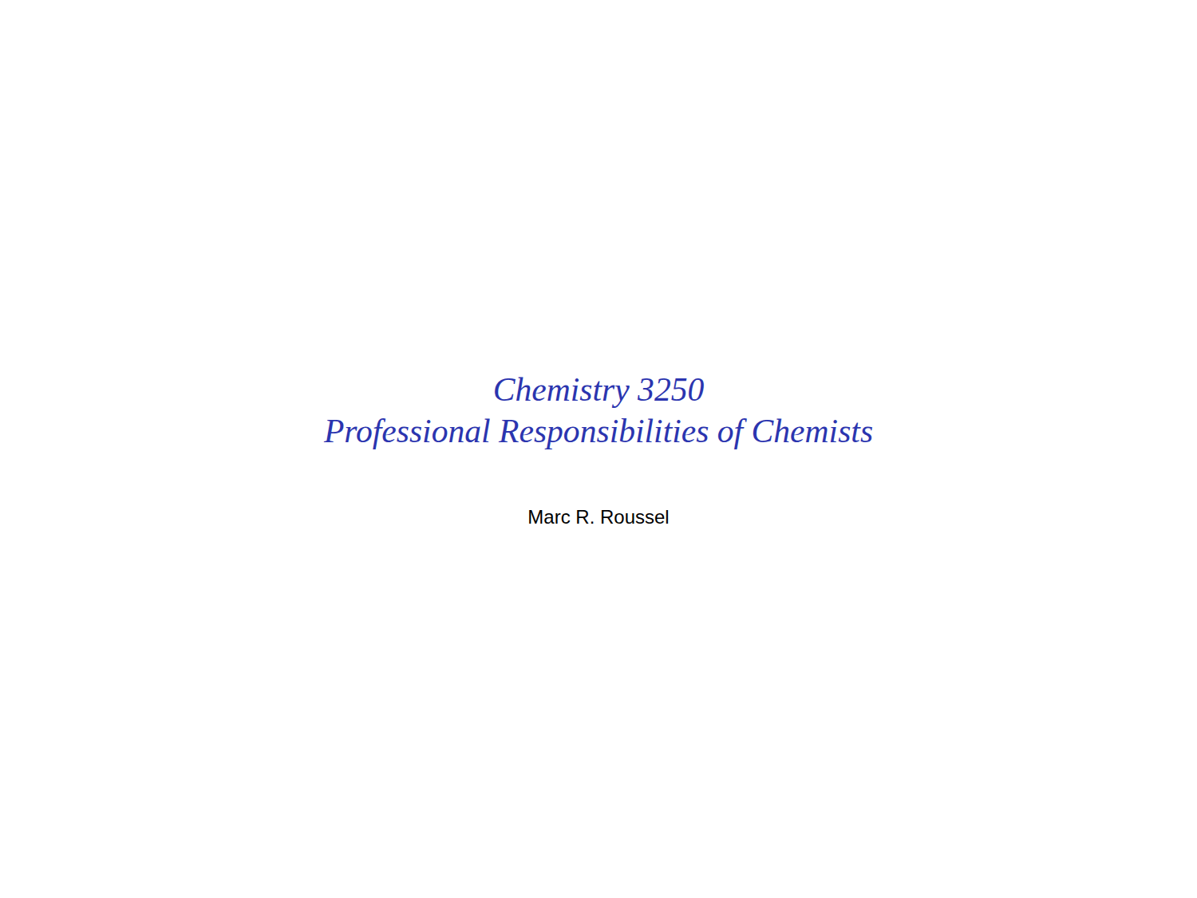Chemistry 3250 Professional Responsibilities of Chemists
Marc R. Roussel